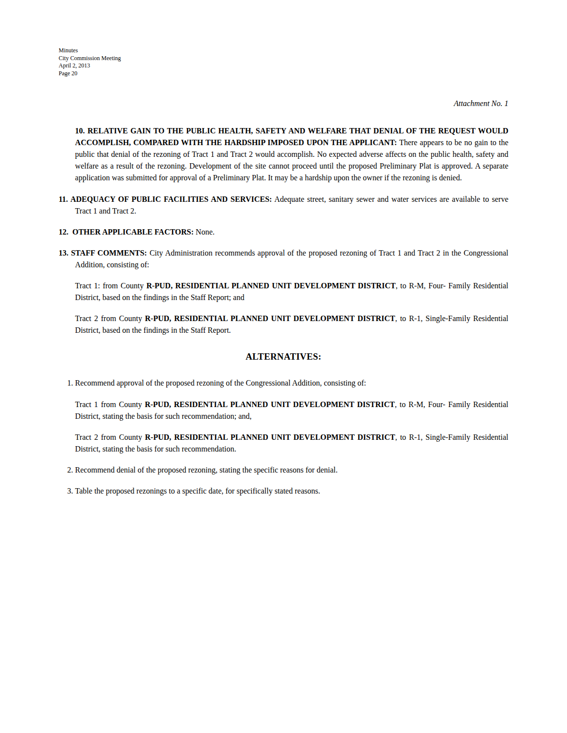Minutes
City Commission Meeting
April 2, 2013
Page 20
Attachment No. 1
10. RELATIVE GAIN TO THE PUBLIC HEALTH, SAFETY AND WELFARE THAT DENIAL OF THE REQUEST WOULD ACCOMPLISH, COMPARED WITH THE HARDSHIP IMPOSED UPON THE APPLICANT: There appears to be no gain to the public that denial of the rezoning of Tract 1 and Tract 2 would accomplish. No expected adverse affects on the public health, safety and welfare as a result of the rezoning. Development of the site cannot proceed until the proposed Preliminary Plat is approved. A separate application was submitted for approval of a Preliminary Plat. It may be a hardship upon the owner if the rezoning is denied.
11. ADEQUACY OF PUBLIC FACILITIES AND SERVICES: Adequate street, sanitary sewer and water services are available to serve Tract 1 and Tract 2.
12. OTHER APPLICABLE FACTORS: None.
13. STAFF COMMENTS: City Administration recommends approval of the proposed rezoning of Tract 1 and Tract 2 in the Congressional Addition, consisting of:
Tract 1: from County R-PUD, RESIDENTIAL PLANNED UNIT DEVELOPMENT DISTRICT, to R-M, Four- Family Residential District, based on the findings in the Staff Report; and
Tract 2 from County R-PUD, RESIDENTIAL PLANNED UNIT DEVELOPMENT DISTRICT, to R-1, Single-Family Residential District, based on the findings in the Staff Report.
ALTERNATIVES:
Recommend approval of the proposed rezoning of the Congressional Addition, consisting of:
Tract 1 from County R-PUD, RESIDENTIAL PLANNED UNIT DEVELOPMENT DISTRICT, to R-M, Four- Family Residential District, stating the basis for such recommendation; and,
Tract 2 from County R-PUD, RESIDENTIAL PLANNED UNIT DEVELOPMENT DISTRICT, to R-1, Single-Family Residential District, stating the basis for such recommendation.
Recommend denial of the proposed rezoning, stating the specific reasons for denial.
Table the proposed rezonings to a specific date, for specifically stated reasons.